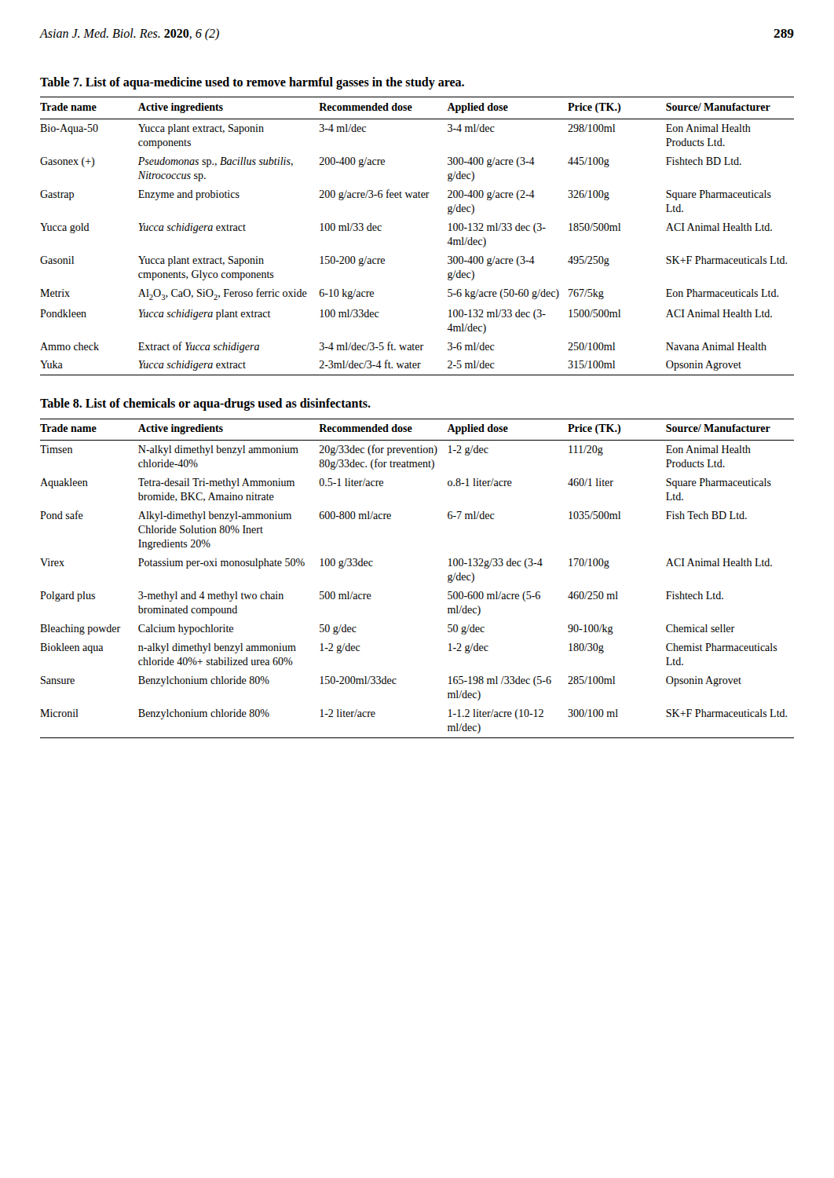Asian J. Med. Biol. Res. 2020, 6 (2)
289
Table 7. List of aqua-medicine used to remove harmful gasses in the study area.
| Trade name | Active ingredients | Recommended dose | Applied dose | Price (TK.) | Source/ Manufacturer |
| --- | --- | --- | --- | --- | --- |
| Bio-Aqua-50 | Yucca plant extract, Saponin components | 3-4 ml/dec | 3-4 ml/dec | 298/100ml | Eon Animal Health Products Ltd. |
| Gasonex (+) | Pseudomonas sp., Bacillus subtilis , Nitrococcus sp. | 200-400 g/acre | 300-400 g/acre (3-4 g/dec) | 445/100g | Fishtech BD Ltd. |
| Gastrap | Enzyme and probiotics | 200 g/acre/3-6 feet water | 200-400 g/acre (2-4 g/dec) | 326/100g | Square Pharmaceuticals Ltd. |
| Yucca gold | Yucca schidigera extract | 100 ml/33 dec | 100-132 ml/33 dec (3-4ml/dec) | 1850/500ml | ACI Animal Health Ltd. |
| Gasonil | Yucca plant extract, Saponin cmponents, Glyco components | 150-200 g/acre | 300-400 g/acre (3-4 g/dec) | 495/250g | SK+F Pharmaceuticals Ltd. |
| Metrix | Al 2 O 3 , CaO, SiO 2 , Feroso ferric oxide | 6-10 kg/acre | 5-6 kg/acre (50-60 g/dec) | 767/5kg | Eon Pharmaceuticals Ltd. |
| Pondkleen | Yucca schidigera plant extract | 100 ml/33dec | 100-132 ml/33 dec (3-4ml/dec) | 1500/500ml | ACI Animal Health Ltd. |
| Ammo check | Extract of Yucca schidigera | 3-4 ml/dec/3-5 ft. water | 3-6 ml/dec | 250/100ml | Navana Animal Health |
| Yuka | Yucca schidigera extract | 2-3ml/dec/3-4 ft. water | 2-5 ml/dec | 315/100ml | Opsonin Agrovet |
Table 8. List of chemicals or aqua-drugs used as disinfectants.
| Trade name | Active ingredients | Recommended dose | Applied dose | Price (TK.) | Source/ Manufacturer |
| --- | --- | --- | --- | --- | --- |
| Timsen | N-alkyl dimethyl benzyl ammonium chloride-40% | 20g/33dec (for prevention) 80g/33dec. (for treatment) | 1-2 g/dec | 111/20g | Eon Animal Health Products Ltd. |
| Aquakleen | Tetra-desail Tri-methyl Ammonium bromide, BKC, Amaino nitrate | 0.5-1 liter/acre | o.8-1 liter/acre | 460/1 liter | Square Pharmaceuticals Ltd. |
| Pond safe | Alkyl-dimethyl benzyl-ammonium Chloride Solution 80% Inert Ingredients 20% | 600-800 ml/acre | 6-7 ml/dec | 1035/500ml | Fish Tech BD Ltd. |
| Virex | Potassium per-oxi monosulphate 50% | 100 g/33dec | 100-132g/33 dec (3-4 g/dec) | 170/100g | ACI Animal Health Ltd. |
| Polgard plus | 3-methyl and 4 methyl two chain brominated compound | 500 ml/acre | 500-600 ml/acre (5-6 ml/dec) | 460/250 ml | Fishtech Ltd. |
| Bleaching powder | Calcium hypochlorite | 50 g/dec | 50 g/dec | 90-100/kg | Chemical seller |
| Biokleen aqua | n-alkyl dimethyl benzyl ammonium chloride 40%+ stabilized urea 60% | 1-2 g/dec | 1-2 g/dec | 180/30g | Chemist Pharmaceuticals Ltd. |
| Sansure | Benzylchonium chloride 80% | 150-200ml/33dec | 165-198 ml /33dec (5-6 ml/dec) | 285/100ml | Opsonin Agrovet |
| Micronil | Benzylchonium chloride 80% | 1-2 liter/acre | 1-1.2 liter/acre (10-12 ml/dec) | 300/100 ml | SK+F Pharmaceuticals Ltd. |